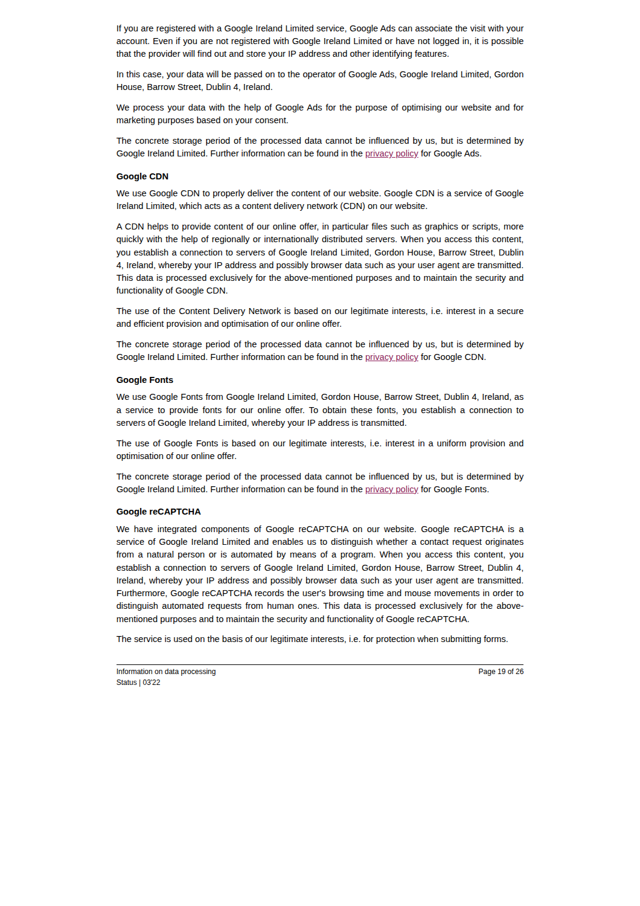If you are registered with a Google Ireland Limited service, Google Ads can associate the visit with your account. Even if you are not registered with Google Ireland Limited or have not logged in, it is possible that the provider will find out and store your IP address and other identifying features.
In this case, your data will be passed on to the operator of Google Ads, Google Ireland Limited, Gordon House, Barrow Street, Dublin 4, Ireland.
We process your data with the help of Google Ads for the purpose of optimising our website and for marketing purposes based on your consent.
The concrete storage period of the processed data cannot be influenced by us, but is determined by Google Ireland Limited. Further information can be found in the privacy policy for Google Ads.
Google CDN
We use Google CDN to properly deliver the content of our website. Google CDN is a service of Google Ireland Limited, which acts as a content delivery network (CDN) on our website.
A CDN helps to provide content of our online offer, in particular files such as graphics or scripts, more quickly with the help of regionally or internationally distributed servers. When you access this content, you establish a connection to servers of Google Ireland Limited, Gordon House, Barrow Street, Dublin 4, Ireland, whereby your IP address and possibly browser data such as your user agent are transmitted. This data is processed exclusively for the above-mentioned purposes and to maintain the security and functionality of Google CDN.
The use of the Content Delivery Network is based on our legitimate interests, i.e. interest in a secure and efficient provision and optimisation of our online offer.
The concrete storage period of the processed data cannot be influenced by us, but is determined by Google Ireland Limited. Further information can be found in the privacy policy for Google CDN.
Google Fonts
We use Google Fonts from Google Ireland Limited, Gordon House, Barrow Street, Dublin 4, Ireland, as a service to provide fonts for our online offer. To obtain these fonts, you establish a connection to servers of Google Ireland Limited, whereby your IP address is transmitted.
The use of Google Fonts is based on our legitimate interests, i.e. interest in a uniform provision and optimisation of our online offer.
The concrete storage period of the processed data cannot be influenced by us, but is determined by Google Ireland Limited. Further information can be found in the privacy policy for Google Fonts.
Google reCAPTCHA
We have integrated components of Google reCAPTCHA on our website. Google reCAPTCHA is a service of Google Ireland Limited and enables us to distinguish whether a contact request originates from a natural person or is automated by means of a program. When you access this content, you establish a connection to servers of Google Ireland Limited, Gordon House, Barrow Street, Dublin 4, Ireland, whereby your IP address and possibly browser data such as your user agent are transmitted. Furthermore, Google reCAPTCHA records the user's browsing time and mouse movements in order to distinguish automated requests from human ones. This data is processed exclusively for the above-mentioned purposes and to maintain the security and functionality of Google reCAPTCHA.
The service is used on the basis of our legitimate interests, i.e. for protection when submitting forms.
Information on data processing Status | 03'22
Page 19 of 26